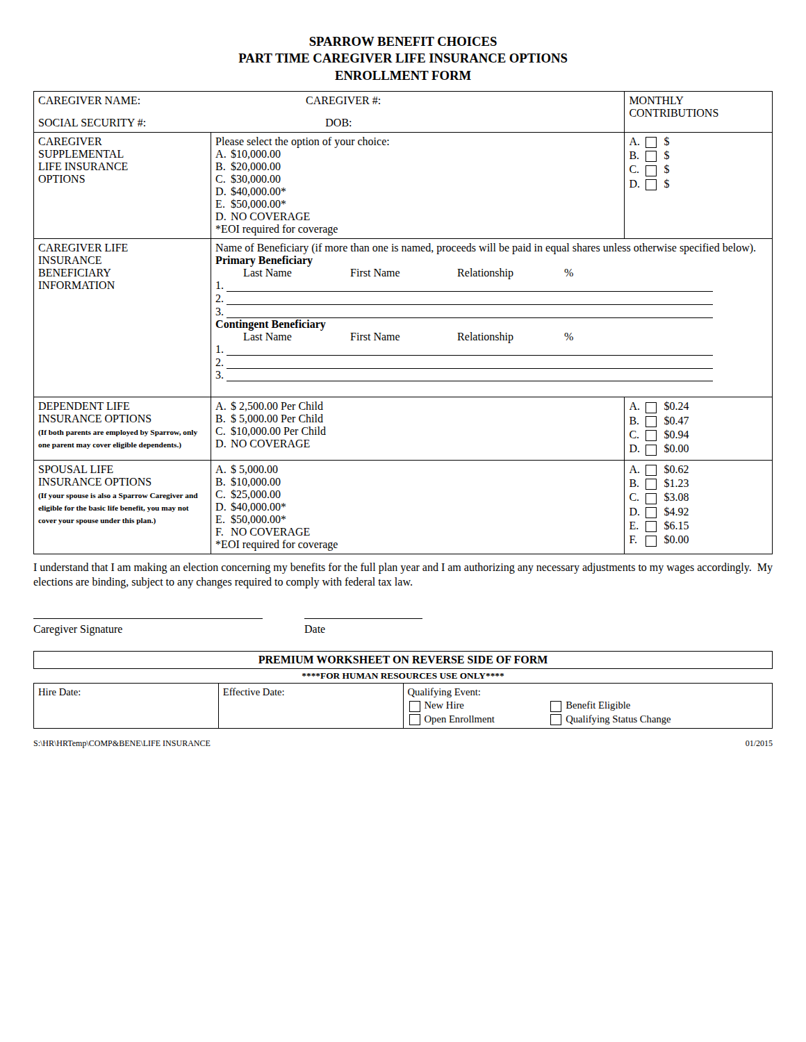SPARROW BENEFIT CHOICES
PART TIME CAREGIVER LIFE INSURANCE OPTIONS
ENROLLMENT FORM
| CAREGIVER NAME: CAREGIVER #: SOCIAL SECURITY #: DOB: | MONTHLY CONTRIBUTIONS |
| CAREGIVER SUPPLEMENTAL LIFE INSURANCE OPTIONS | Please select the option of your choice: A. $10,000.00 B. $20,000.00 C. $30,000.00 D. $40,000.00* E. $50,000.00* D. NO COVERAGE *EOI required for coverage | A. $ B. $ C. $ D. $ |
| CAREGIVER LIFE INSURANCE BENEFICIARY INFORMATION | Name of Beneficiary (if more than one is named, proceeds will be paid in equal shares unless otherwise specified below). Primary Beneficiary Last Name First Name Relationship % 1. 2. 3. Contingent Beneficiary Last Name First Name Relationship % 1. 2. 3. |
| DEPENDENT LIFE INSURANCE OPTIONS (If both parents are employed by Sparrow, only one parent may cover eligible dependents.) | A. $ 2,500.00 Per Child B. $ 5,000.00 Per Child C. $10,000.00 Per Child D. NO COVERAGE | A. $0.24 B. $0.47 C. $0.94 D. $0.00 |
| SPOUSAL LIFE INSURANCE OPTIONS (If your spouse is also a Sparrow Caregiver and eligible for the basic life benefit, you may not cover your spouse under this plan.) | A. $ 5,000.00 B. $10,000.00 C. $25,000.00 D. $40,000.00* E. $50,000.00* F. NO COVERAGE *EOI required for coverage | A. $0.62 B. $1.23 C. $3.08 D. $4.92 E. $6.15 F. $0.00 |
I understand that I am making an election concerning my benefits for the full plan year and I am authorizing any necessary adjustments to my wages accordingly. My elections are binding, subject to any changes required to comply with federal tax law.
Caregiver Signature Date
| PREMIUM WORKSHEET ON REVERSE SIDE OF FORM |
****FOR HUMAN RESOURCES USE ONLY****
| Hire Date: | Effective Date: | Qualifying Event: New Hire Benefit Eligible Open Enrollment Qualifying Status Change |
S:\HR\HRTemp\COMP&BENE\LIFE INSURANCE 01/2015